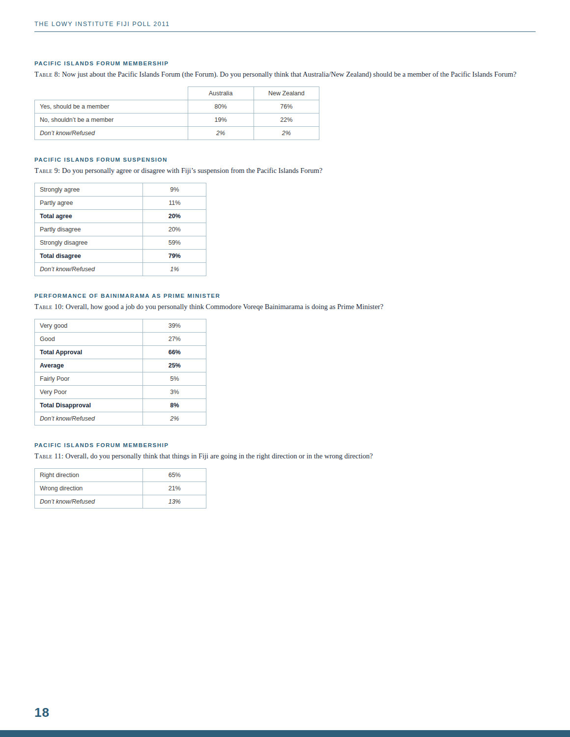The Lowy Institute Fiji Poll 2011
Pacific Islands Forum Membership
Table 8: Now just about the Pacific Islands Forum (the Forum). Do you personally think that Australia/New Zealand) should be a member of the Pacific Islands Forum?
| | Australia | New Zealand |
| Yes, should be a member | 80% | 76% |
| No, shouldn’t be a member | 19% | 22% |
| Don’t know/Refused | 2% | 2% |
Pacific Islands Forum Suspension
Table 9: Do you personally agree or disagree with Fiji’s suspension from the Pacific Islands Forum?
| Strongly agree | 9% |
| Partly agree | 11% |
| Total agree | 20% |
| Partly disagree | 20% |
| Strongly disagree | 59% |
| Total disagree | 79% |
| Don’t know/Refused | 1% |
Performance of Bainimarama as Prime Minister
Table 10: Overall, how good a job do you personally think Commodore Voreqe Bainimarama is doing as Prime Minister?
| Very good | 39% |
| Good | 27% |
| Total Approval | 66% |
| Average | 25% |
| Fairly Poor | 5% |
| Very Poor | 3% |
| Total Disapproval | 8% |
| Don’t know/Refused | 2% |
Pacific Islands Forum Membership
Table 11: Overall, do you personally think that things in Fiji are going in the right direction or in the wrong direction?
| Right direction | 65% |
| Wrong direction | 21% |
| Don’t know/Refused | 13% |
18